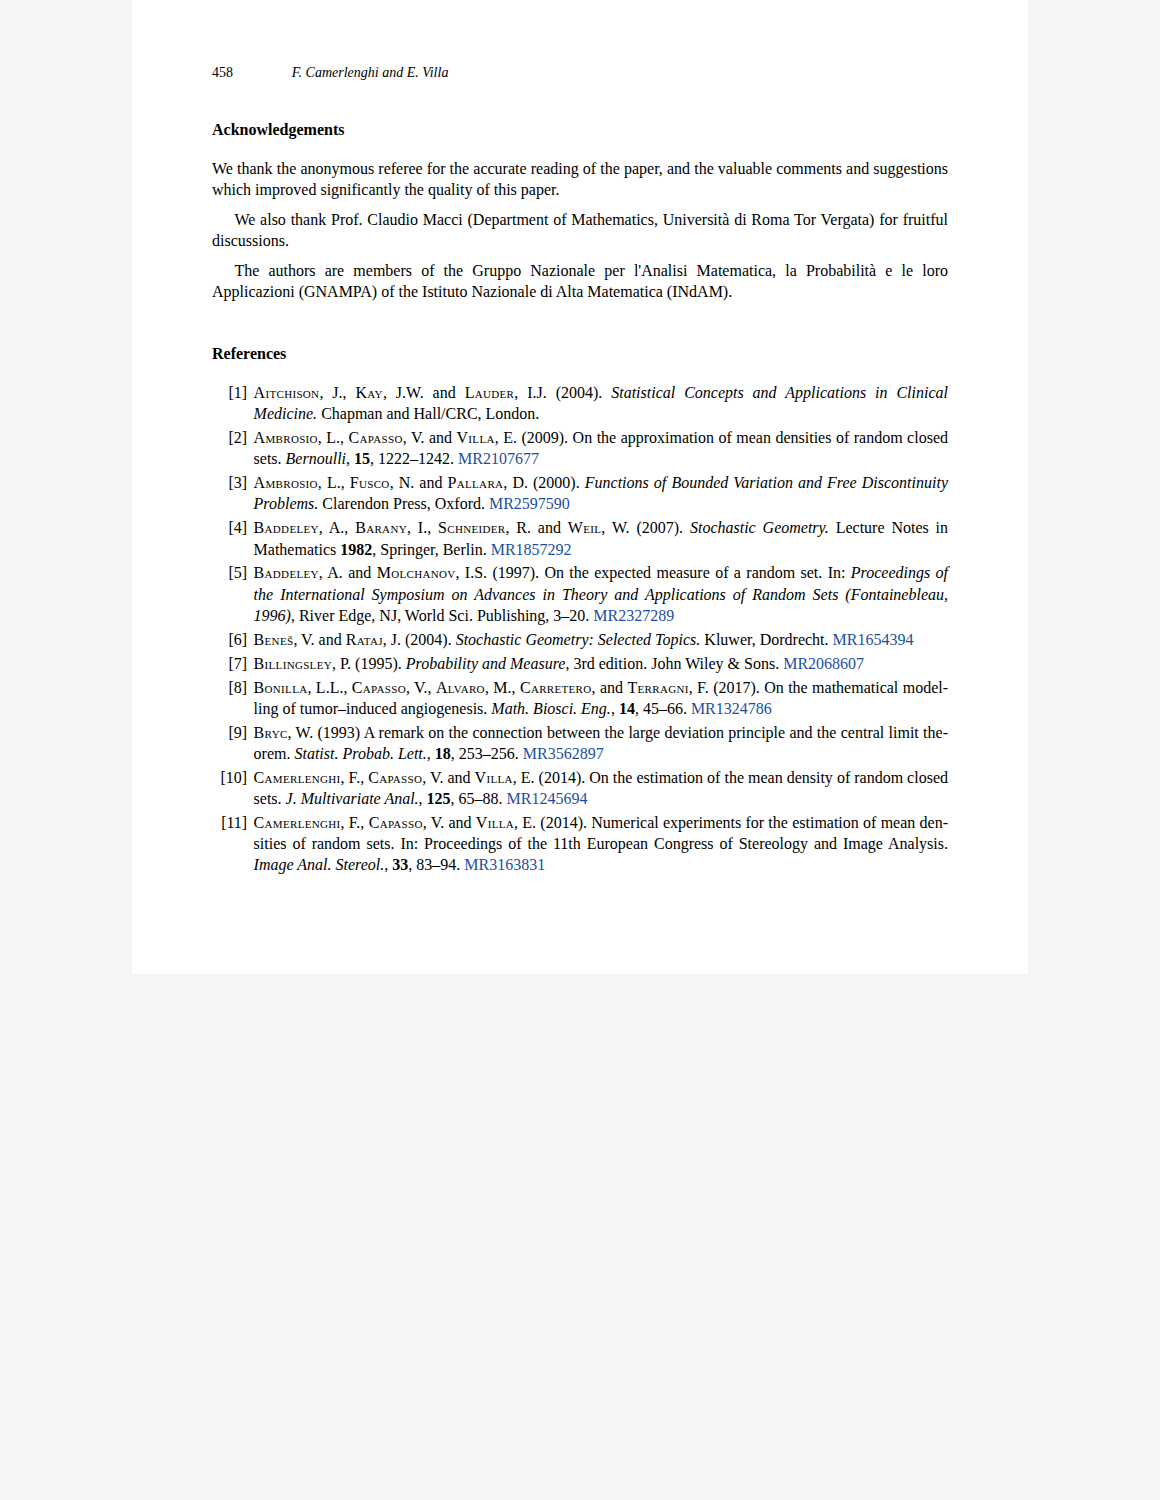458 F. Camerlenghi and E. Villa
Acknowledgements
We thank the anonymous referee for the accurate reading of the paper, and the valuable comments and suggestions which improved significantly the quality of this paper.
We also thank Prof. Claudio Macci (Department of Mathematics, Università di Roma Tor Vergata) for fruitful discussions.
The authors are members of the Gruppo Nazionale per l'Analisi Matematica, la Probabilità e le loro Applicazioni (GNAMPA) of the Istituto Nazionale di Alta Matematica (INdAM).
References
Aitchison, J., Kay, J.W. and Lauder, I.J. (2004). Statistical Concepts and Applications in Clinical Medicine. Chapman and Hall/CRC, London.
Ambrosio, L., Capasso, V. and Villa, E. (2009). On the approximation of mean densities of random closed sets. Bernoulli, 15, 1222–1242. MR2107677
Ambrosio, L., Fusco, N. and Pallara, D. (2000). Functions of Bounded Variation and Free Discontinuity Problems. Clarendon Press, Oxford. MR2597590
Baddeley, A., Barany, I., Schneider, R. and Weil, W. (2007). Stochastic Geometry. Lecture Notes in Mathematics 1982, Springer, Berlin. MR1857292
Baddeley, A. and Molchanov, I.S. (1997). On the expected measure of a random set. In: Proceedings of the International Symposium on Advances in Theory and Applications of Random Sets (Fontainebleau, 1996), River Edge, NJ, World Sci. Publishing, 3–20. MR2327289
Beneš, V. and Rataj, J. (2004). Stochastic Geometry: Selected Topics. Kluwer, Dordrecht. MR1654394
Billingsley, P. (1995). Probability and Measure, 3rd edition. John Wiley & Sons. MR2068607
Bonilla, L.L., Capasso, V., Alvaro, M., Carretero, and Terragni, F. (2017). On the mathematical modelling of tumor–induced angiogenesis. Math. Biosci. Eng., 14, 45–66. MR1324786
Bryc, W. (1993) A remark on the connection between the large deviation principle and the central limit theorem. Statist. Probab. Lett., 18, 253–256. MR3562897
Camerlenghi, F., Capasso, V. and Villa, E. (2014). On the estimation of the mean density of random closed sets. J. Multivariate Anal., 125, 65–88. MR1245694
Camerlenghi, F., Capasso, V. and Villa, E. (2014). Numerical experiments for the estimation of mean densities of random sets. In: Proceedings of the 11th European Congress of Stereology and Image Analysis. Image Anal. Stereol., 33, 83–94. MR3163831